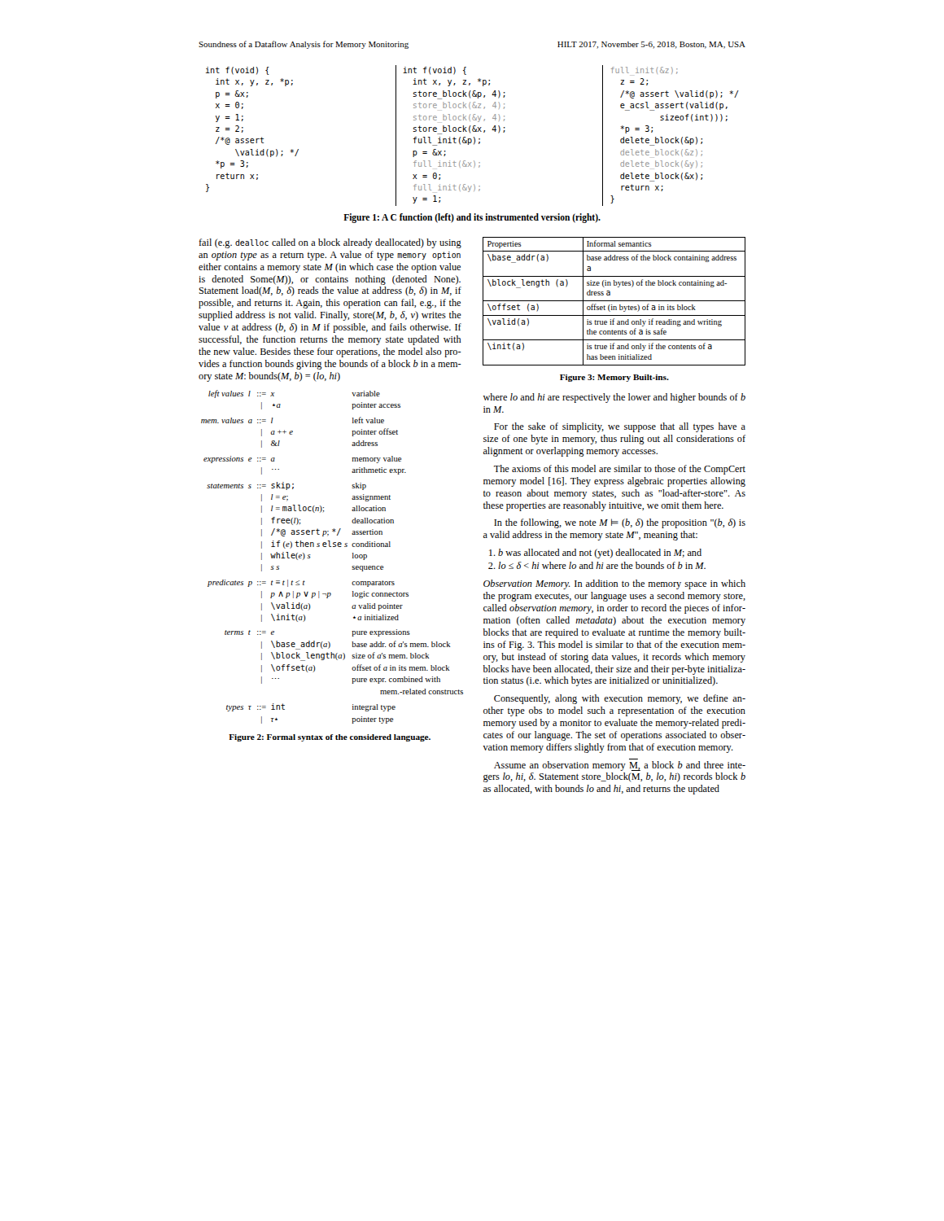Soundness of a Dataflow Analysis for Memory Monitoring
HILT 2017, November 5-6, 2018, Boston, MA, USA
int f(void) { int x, y, z, *p; p = &x; x = 0; y = 1; z = 2; /*@ assert \valid(p); */ *p = 3; return x; }
int f(void) { int x, y, z, *p; store_block(&p, 4); store_block(&z, 4); store_block(&y, 4); store_block(&x, 4); full_init(&p); p = &x; full_init(&x); x = 0; full_init(&y); y = 1;
full_init(&z); z = 2; /*@ assert \valid(p); */ e_acsl_assert(valid(p, sizeof(int))); *p = 3; delete_block(&p); delete_block(&z); delete_block(&y); delete_block(&x); return x; }
Figure 1: A C function (left) and its instrumented version (right).
fail (e.g. dealloc called on a block already deallocated) by using an option type as a return type. A value of type memory option either contains a memory state M (in which case the option value is denoted Some(M)), or contains nothing (denoted None). Statement load(M, b, δ) reads the value at address (b, δ) in M, if possible, and returns it. Again, this operation can fail, e.g., if the supplied address is not valid. Finally, store(M, b, δ, v) writes the value v at address (b, δ) in M if possible, and fails otherwise. If successful, the function returns the memory state updated with the new value. Besides these four operations, the model also provides a function bounds giving the bounds of a block b in a memory state M: bounds(M, b) = (lo, hi)
| left values | l | ::= | x | variable |
| | | / | ⋆ a | pointer access |
| mem. values | a | ::= | l | left value |
| | | / | a ++ e | pointer offset |
| | | / | & l | address |
| expressions | e | ::= | a | memory value |
| | | / | ⋯ | arithmetic expr. |
| statements | s | ::= | skip; | skip |
| | | / | l = e ; | assignment |
| | | / | l = malloc ( n ); | allocation |
| | | / | free ( l ); | deallocation |
| | | / | /*@ assert p ; */ | assertion |
| | | / | if ( e ) then s else s | conditional |
| | | / | while ( e ) s | loop |
| | | / | s s | sequence |
| predicates | p | ::= | t ≡ t / t ≤ t | comparators |
| | | / | p ∧ p / p ∨ p / ¬ p | logic connectors |
| | | / | \valid ( a ) | a valid pointer |
| | | / | \init ( a ) | ⋆ a initialized |
| terms | t | ::= | e | pure expressions |
| | | / | \base_addr ( a ) | base addr. of a 's mem. block |
| | | / | \block_length ( a ) | size of a 's mem. block |
| | | / | \offset ( a ) | offset of a in its mem. block |
| | | / | ⋯ | pure expr. combined with |
| | | | | mem.-related constructs |
| types | τ | ::= | int | integral type |
| | | / | τ ⋆ | pointer type |
Figure 2: Formal syntax of the considered language.
| Properties | Informal semantics |
| --- | --- |
| \base_addr(a) | base address of the block containing address a |
| \block_length (a) | size (in bytes) of the block containing address a |
| \offset (a) | offset (in bytes) of a in its block |
| \valid(a) | is true if and only if reading and writing the contents of a is safe |
| \init(a) | is true if and only if the contents of a has been initialized |
Figure 3: Memory Built-ins.
where lo and hi are respectively the lower and higher bounds of b in M.
For the sake of simplicity, we suppose that all types have a size of one byte in memory, thus ruling out all considerations of alignment or overlapping memory accesses.
The axioms of this model are similar to those of the CompCert memory model [16]. They express algebraic properties allowing to reason about memory states, such as "load-after-store". As these properties are reasonably intuitive, we omit them here.
In the following, we note M ⊨ (b, δ) the proposition "(b, δ) is a valid address in the memory state M", meaning that:
b was allocated and not (yet) deallocated in M; and
lo ≤ δ < hi where lo and hi are the bounds of b in M.
Observation Memory. In addition to the memory space in which the program executes, our language uses a second memory store, called observation memory, in order to record the pieces of information (often called metadata) about the execution memory blocks that are required to evaluate at runtime the memory built-ins of Fig. 3. This model is similar to that of the execution memory, but instead of storing data values, it records which memory blocks have been allocated, their size and their per-byte initialization status (i.e. which bytes are initialized or uninitialized).
Consequently, along with execution memory, we define another type obs to model such a representation of the execution memory used by a monitor to evaluate the memory-related predicates of our language. The set of operations associated to observation memory differs slightly from that of execution memory.
Assume an observation memory M, a block b and three integers lo, hi, δ. Statement store_block(M, b, lo, hi) records block b as allocated, with bounds lo and hi, and returns the updated